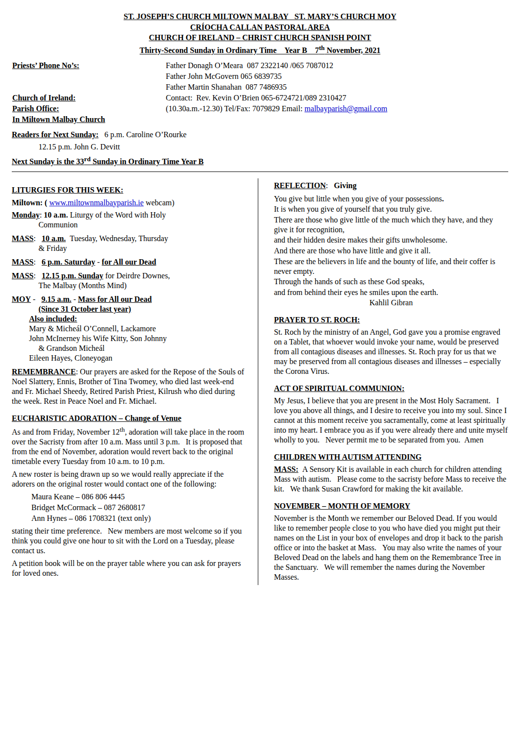ST. JOSEPH’S CHURCH MILTOWN MALBAY ST. MARY’S CHURCH MOY
CRÍOCHA CALLAN PASTORAL AREA
CHURCH OF IRELAND – CHRIST CHURCH SPANISH POINT
Thirty-Second Sunday in Ordinary Time Year B 7th November, 2021
| Priests’ Phone No’s: | Father Donagh O’Meara 087 2322140 /065 7087012 |
| | Father John McGovern 065 6839735 |
| | Father Martin Shanahan 087 7486935 |
| Church of Ireland: | Contact: Rev. Kevin O’Brien 065-6724721/089 2310427 |
| Parish Office: | (10.30a.m.-12.30) Tel/Fax: 7079829 Email: malbayparish@gmail.com |
| In Miltown Malbay Church | |
Readers for Next Sunday: 6 p.m. Caroline O’Rourke
12.15 p.m. John G. Devitt
Next Sunday is the 33rd Sunday in Ordinary Time Year B
LITURGIES FOR THIS WEEK:
Miltown: ( www.miltownmalbayparish.ie webcam)
Monday: 10 a.m. Liturgy of the Word with Holy
Communion
MASS: 10 a.m. Tuesday, Wednesday, Thursday
& Friday
MASS: 6 p.m. Saturday - for All our Dead
MASS: 12.15 p.m. Sunday for Deirdre Downes,
The Malbay (Months Mind)
MOY - 9.15 a.m. - Mass for All our Dead
(Since 31 October last year)
Also included:
Mary & Micheál O’Connell, Lackamore
John McInerney his Wife Kitty, Son Johnny
& Grandson Micheál
Eileen Hayes, Cloneyogan
REMEMBRANCE: Our prayers are asked for the Repose of the Souls of Noel Slattery, Ennis, Brother of Tina Twomey, who died last week-end and Fr. Michael Sheedy, Retired Parish Priest, Kilrush who died during the week. Rest in Peace Noel and Fr. Michael.
EUCHARISTIC ADORATION – Change of Venue
As and from Friday, November 12th, adoration will take place in the room over the Sacristy from after 10 a.m. Mass until 3 p.m. It is proposed that from the end of November, adoration would revert back to the original timetable every Tuesday from 10 a.m. to 10 p.m.
A new roster is being drawn up so we would really appreciate if the adorers on the original roster would contact one of the following:
Maura Keane – 086 806 4445
Bridget McCormack – 087 2680817
Ann Hynes – 086 1708321 (text only)
stating their time preference. New members are most welcome so if you think you could give one hour to sit with the Lord on a Tuesday, please contact us.
A petition book will be on the prayer table where you can ask for prayers for loved ones.
REFLECTION: Giving
You give but little when you give of your possessions.
It is when you give of yourself that you truly give.
There are those who give little of the much which they have, and they give it for recognition,
and their hidden desire makes their gifts unwholesome.
And there are those who have little and give it all.
These are the believers in life and the bounty of life, and their coffer is never empty.
Through the hands of such as these God speaks,
and from behind their eyes he smiles upon the earth.
Kahlil Gibran
PRAYER TO ST. ROCH:
St. Roch by the ministry of an Angel, God gave you a promise engraved on a Tablet, that whoever would invoke your name, would be preserved from all contagious diseases and illnesses. St. Roch pray for us that we may be preserved from all contagious diseases and illnesses – especially the Corona Virus.
ACT OF SPIRITUAL COMMUNION:
My Jesus, I believe that you are present in the Most Holy Sacrament. I love you above all things, and I desire to receive you into my soul. Since I cannot at this moment receive you sacramentally, come at least spiritually into my heart. I embrace you as if you were already there and unite myself wholly to you. Never permit me to be separated from you. Amen
CHILDREN WITH AUTISM ATTENDING
MASS: A Sensory Kit is available in each church for children attending Mass with autism. Please come to the sacristy before Mass to receive the kit. We thank Susan Crawford for making the kit available.
NOVEMBER – MONTH OF MEMORY
November is the Month we remember our Beloved Dead. If you would like to remember people close to you who have died you might put their names on the List in your box of envelopes and drop it back to the parish office or into the basket at Mass. You may also write the names of your Beloved Dead on the labels and hang them on the Remembrance Tree in the Sanctuary. We will remember the names during the November Masses.